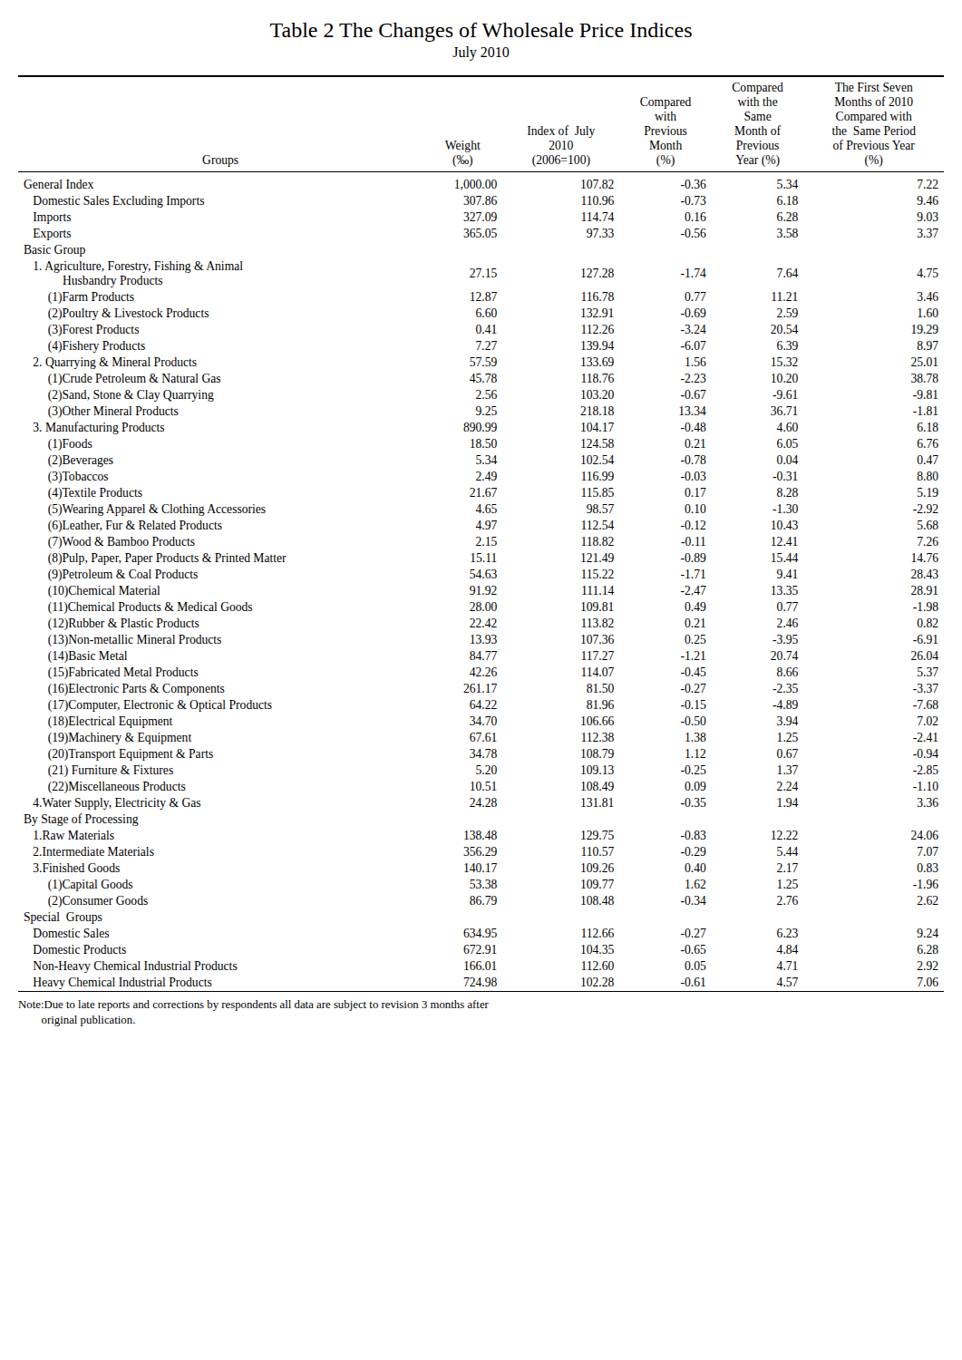Table 2 The Changes of Wholesale Price Indices
July 2010
| Groups | Weight (‰) | Index of July 2010 (2006=100) | Compared with Previous Month (%) | Compared with the Same Month of Previous Year (%) | The First Seven Months of 2010 Compared with the Same Period of Previous Year (%) |
| --- | --- | --- | --- | --- | --- |
| General Index | 1,000.00 | 107.82 | -0.36 | 5.34 | 7.22 |
| Domestic Sales Excluding Imports | 307.86 | 110.96 | -0.73 | 6.18 | 9.46 |
| Imports | 327.09 | 114.74 | 0.16 | 6.28 | 9.03 |
| Exports | 365.05 | 97.33 | -0.56 | 3.58 | 3.37 |
| Basic Group | | | | | |
| 1. Agriculture, Forestry, Fishing & Animal Husbandry Products | 27.15 | 127.28 | -1.74 | 7.64 | 4.75 |
| (1)Farm Products | 12.87 | 116.78 | 0.77 | 11.21 | 3.46 |
| (2)Poultry & Livestock Products | 6.60 | 132.91 | -0.69 | 2.59 | 1.60 |
| (3)Forest Products | 0.41 | 112.26 | -3.24 | 20.54 | 19.29 |
| (4)Fishery Products | 7.27 | 139.94 | -6.07 | 6.39 | 8.97 |
| 2. Quarrying & Mineral Products | 57.59 | 133.69 | 1.56 | 15.32 | 25.01 |
| (1)Crude Petroleum & Natural Gas | 45.78 | 118.76 | -2.23 | 10.20 | 38.78 |
| (2)Sand, Stone & Clay Quarrying | 2.56 | 103.20 | -0.67 | -9.61 | -9.81 |
| (3)Other Mineral Products | 9.25 | 218.18 | 13.34 | 36.71 | -1.81 |
| 3. Manufacturing Products | 890.99 | 104.17 | -0.48 | 4.60 | 6.18 |
| (1)Foods | 18.50 | 124.58 | 0.21 | 6.05 | 6.76 |
| (2)Beverages | 5.34 | 102.54 | -0.78 | 0.04 | 0.47 |
| (3)Tobaccos | 2.49 | 116.99 | -0.03 | -0.31 | 8.80 |
| (4)Textile Products | 21.67 | 115.85 | 0.17 | 8.28 | 5.19 |
| (5)Wearing Apparel & Clothing Accessories | 4.65 | 98.57 | 0.10 | -1.30 | -2.92 |
| (6)Leather, Fur & Related Products | 4.97 | 112.54 | -0.12 | 10.43 | 5.68 |
| (7)Wood & Bamboo Products | 2.15 | 118.82 | -0.11 | 12.41 | 7.26 |
| (8)Pulp, Paper, Paper Products & Printed Matter | 15.11 | 121.49 | -0.89 | 15.44 | 14.76 |
| (9)Petroleum & Coal Products | 54.63 | 115.22 | -1.71 | 9.41 | 28.43 |
| (10)Chemical Material | 91.92 | 111.14 | -2.47 | 13.35 | 28.91 |
| (11)Chemical Products & Medical Goods | 28.00 | 109.81 | 0.49 | 0.77 | -1.98 |
| (12)Rubber & Plastic Products | 22.42 | 113.82 | 0.21 | 2.46 | 0.82 |
| (13)Non-metallic Mineral Products | 13.93 | 107.36 | 0.25 | -3.95 | -6.91 |
| (14)Basic Metal | 84.77 | 117.27 | -1.21 | 20.74 | 26.04 |
| (15)Fabricated Metal Products | 42.26 | 114.07 | -0.45 | 8.66 | 5.37 |
| (16)Electronic Parts & Components | 261.17 | 81.50 | -0.27 | -2.35 | -3.37 |
| (17)Computer, Electronic & Optical Products | 64.22 | 81.96 | -0.15 | -4.89 | -7.68 |
| (18)Electrical Equipment | 34.70 | 106.66 | -0.50 | 3.94 | 7.02 |
| (19)Machinery & Equipment | 67.61 | 112.38 | 1.38 | 1.25 | -2.41 |
| (20)Transport Equipment & Parts | 34.78 | 108.79 | 1.12 | 0.67 | -0.94 |
| (21) Furniture & Fixtures | 5.20 | 109.13 | -0.25 | 1.37 | -2.85 |
| (22)Miscellaneous Products | 10.51 | 108.49 | 0.09 | 2.24 | -1.10 |
| 4.Water Supply, Electricity & Gas | 24.28 | 131.81 | -0.35 | 1.94 | 3.36 |
| By Stage of Processing | | | | | |
| 1.Raw Materials | 138.48 | 129.75 | -0.83 | 12.22 | 24.06 |
| 2.Intermediate Materials | 356.29 | 110.57 | -0.29 | 5.44 | 7.07 |
| 3.Finished Goods | 140.17 | 109.26 | 0.40 | 2.17 | 0.83 |
| (1)Capital Goods | 53.38 | 109.77 | 1.62 | 1.25 | -1.96 |
| (2)Consumer Goods | 86.79 | 108.48 | -0.34 | 2.76 | 2.62 |
| Special Groups | | | | | |
| Domestic Sales | 634.95 | 112.66 | -0.27 | 6.23 | 9.24 |
| Domestic Products | 672.91 | 104.35 | -0.65 | 4.84 | 6.28 |
| Non-Heavy Chemical Industrial Products | 166.01 | 112.60 | 0.05 | 4.71 | 2.92 |
| Heavy Chemical Industrial Products | 724.98 | 102.28 | -0.61 | 4.57 | 7.06 |
Note:Due to late reports and corrections by respondents all data are subject to revision 3 months after original publication.